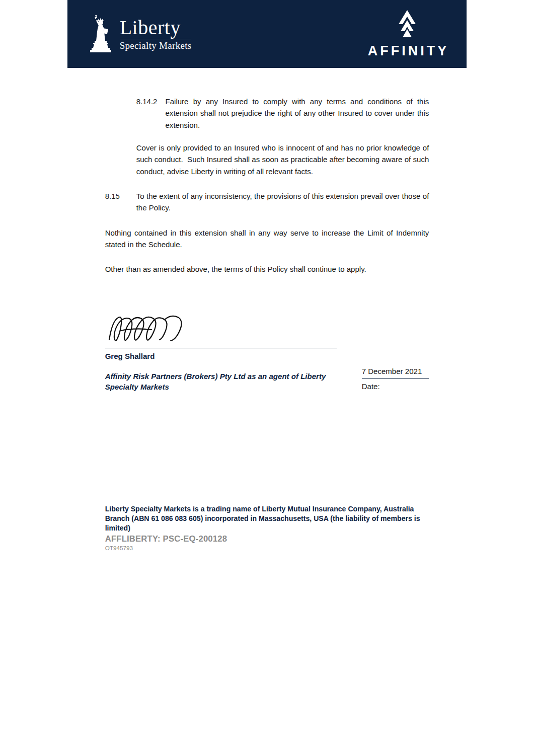Liberty Specialty Markets
AFFINITY
8.14.2
Failure by any Insured to comply with any terms and conditions of this extension shall not prejudice the right of any other Insured to cover under this extension.
Cover is only provided to an Insured who is innocent of and has no prior knowledge of such conduct. Such Insured shall as soon as practicable after becoming aware of such conduct, advise Liberty in writing of all relevant facts.
8.15
To the extent of any inconsistency, the provisions of this extension prevail over those of the Policy.
Nothing contained in this extension shall in any way serve to increase the Limit of Indemnity stated in the Schedule.
Other than as amended above, the terms of this Policy shall continue to apply.
Greg Shallard
Affinity Risk Partners (Brokers) Pty Ltd as an agent of Liberty Specialty Markets
7 December 2021
Date:
Liberty Specialty Markets is a trading name of Liberty Mutual Insurance Company, Australia Branch (ABN 61 086 083 605) incorporated in Massachusetts, USA (the liability of members is limited)
AFFLIBERTY: PSC-EQ-200128
OT945793